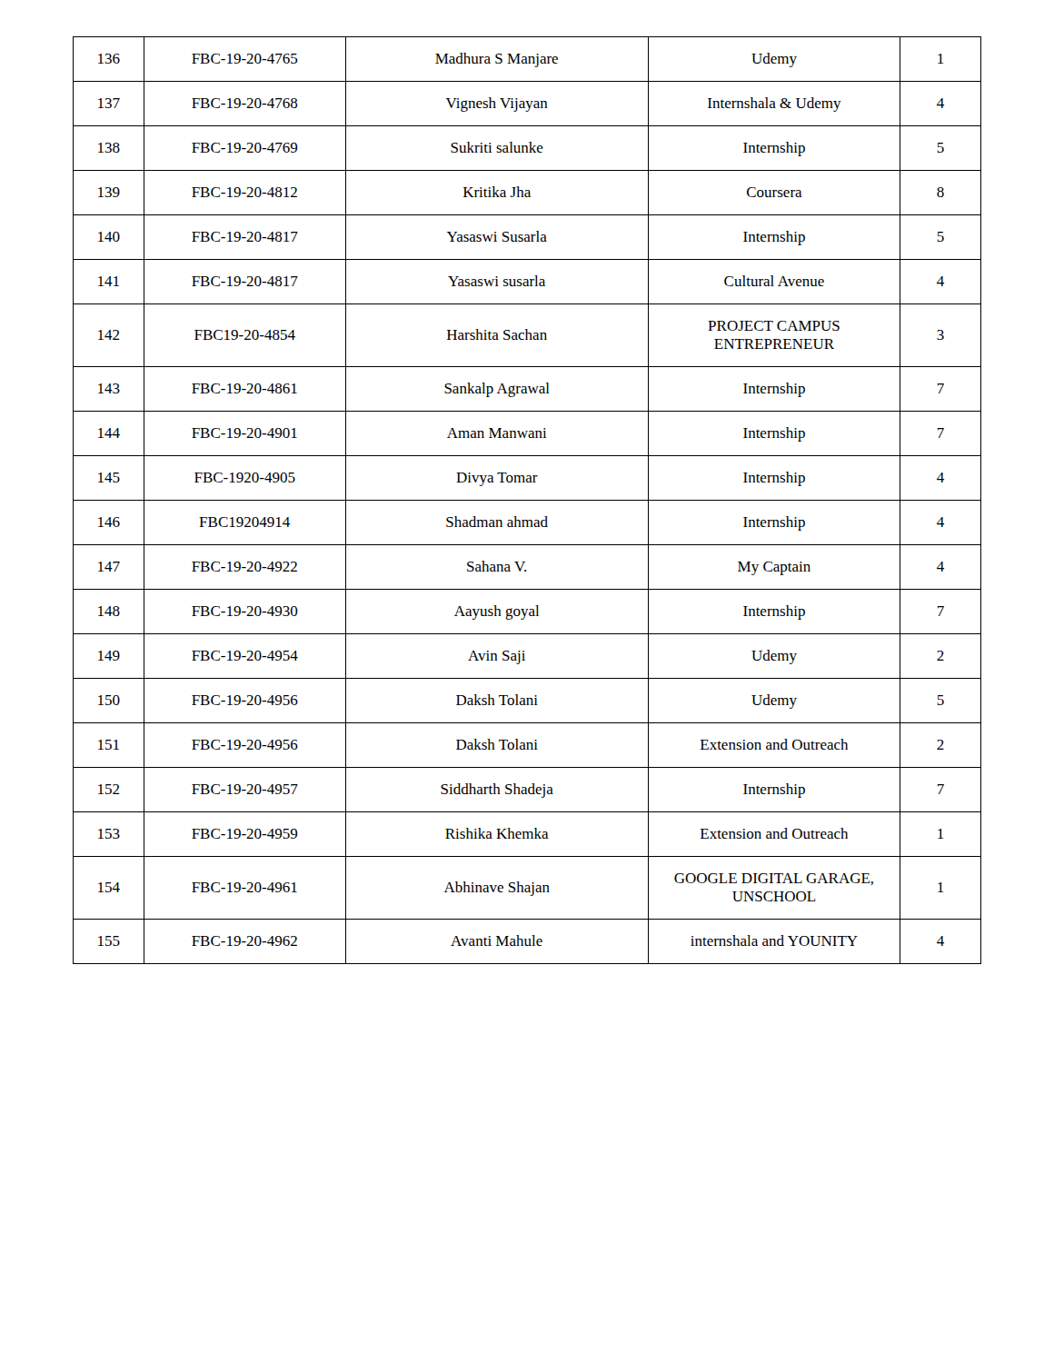| 136 | FBC-19-20-4765 | Madhura S Manjare | Udemy | 1 |
| 137 | FBC-19-20-4768 | Vignesh Vijayan | Internshala & Udemy | 4 |
| 138 | FBC-19-20-4769 | Sukriti salunke | Internship | 5 |
| 139 | FBC-19-20-4812 | Kritika Jha | Coursera | 8 |
| 140 | FBC-19-20-4817 | Yasaswi Susarla | Internship | 5 |
| 141 | FBC-19-20-4817 | Yasaswi susarla | Cultural Avenue | 4 |
| 142 | FBC19-20-4854 | Harshita Sachan | PROJECT CAMPUS ENTREPRENEUR | 3 |
| 143 | FBC-19-20-4861 | Sankalp Agrawal | Internship | 7 |
| 144 | FBC-19-20-4901 | Aman Manwani | Internship | 7 |
| 145 | FBC-1920-4905 | Divya Tomar | Internship | 4 |
| 146 | FBC19204914 | Shadman ahmad | Internship | 4 |
| 147 | FBC-19-20-4922 | Sahana V. | My Captain | 4 |
| 148 | FBC-19-20-4930 | Aayush goyal | Internship | 7 |
| 149 | FBC-19-20-4954 | Avin Saji | Udemy | 2 |
| 150 | FBC-19-20-4956 | Daksh Tolani | Udemy | 5 |
| 151 | FBC-19-20-4956 | Daksh Tolani | Extension and Outreach | 2 |
| 152 | FBC-19-20-4957 | Siddharth Shadeja | Internship | 7 |
| 153 | FBC-19-20-4959 | Rishika Khemka | Extension and Outreach | 1 |
| 154 | FBC-19-20-4961 | Abhinave Shajan | GOOGLE DIGITAL GARAGE, UNSCHOOL | 1 |
| 155 | FBC-19-20-4962 | Avanti Mahule | internshala and YOUNITY | 4 |